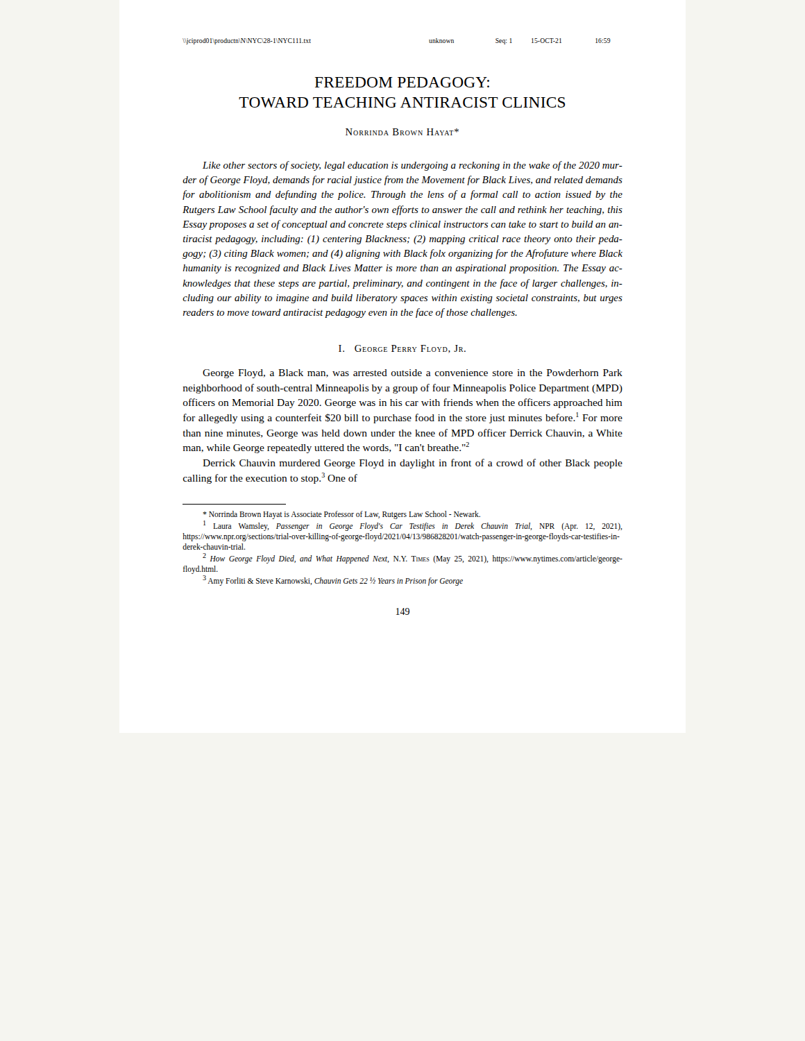| \\jciprod01\productn\N\NYC\28-1\NYC111.txt | unknown | Seq: 1 | 15-OCT-21 | 16:59 |
FREEDOM PEDAGOGY:
TOWARD TEACHING ANTIRACIST CLINICS
Norrinda Brown Hayat*
Like other sectors of society, legal education is undergoing a reckoning in the wake of the 2020 murder of George Floyd, demands for racial justice from the Movement for Black Lives, and related demands for abolitionism and defunding the police. Through the lens of a formal call to action issued by the Rutgers Law School faculty and the author's own efforts to answer the call and rethink her teaching, this Essay proposes a set of conceptual and concrete steps clinical instructors can take to start to build an antiracist pedagogy, including: (1) centering Blackness; (2) mapping critical race theory onto their pedagogy; (3) citing Black women; and (4) aligning with Black folx organizing for the Afrofuture where Black humanity is recognized and Black Lives Matter is more than an aspirational proposition. The Essay acknowledges that these steps are partial, preliminary, and contingent in the face of larger challenges, including our ability to imagine and build liberatory spaces within existing societal constraints, but urges readers to move toward antiracist pedagogy even in the face of those challenges.
I. George Perry Floyd, Jr.
George Floyd, a Black man, was arrested outside a convenience store in the Powderhorn Park neighborhood of south-central Minneapolis by a group of four Minneapolis Police Department (MPD) officers on Memorial Day 2020. George was in his car with friends when the officers approached him for allegedly using a counterfeit $20 bill to purchase food in the store just minutes before.1 For more than nine minutes, George was held down under the knee of MPD officer Derrick Chauvin, a White man, while George repeatedly uttered the words, "I can't breathe."2
Derrick Chauvin murdered George Floyd in daylight in front of a crowd of other Black people calling for the execution to stop.3 One of
* Norrinda Brown Hayat is Associate Professor of Law, Rutgers Law School - Newark.
1 Laura Wamsley, Passenger in George Floyd's Car Testifies in Derek Chauvin Trial, NPR (Apr. 12, 2021), https://www.npr.org/sections/trial-over-killing-of-george-floyd/2021/04/13/986828201/watch-passenger-in-george-floyds-car-testifies-in-derek-chauvin-trial.
2 How George Floyd Died, and What Happened Next, N.Y. Times (May 25, 2021), https://www.nytimes.com/article/george-floyd.html.
3 Amy Forliti & Steve Karnowski, Chauvin Gets 22 ½ Years in Prison for George
149